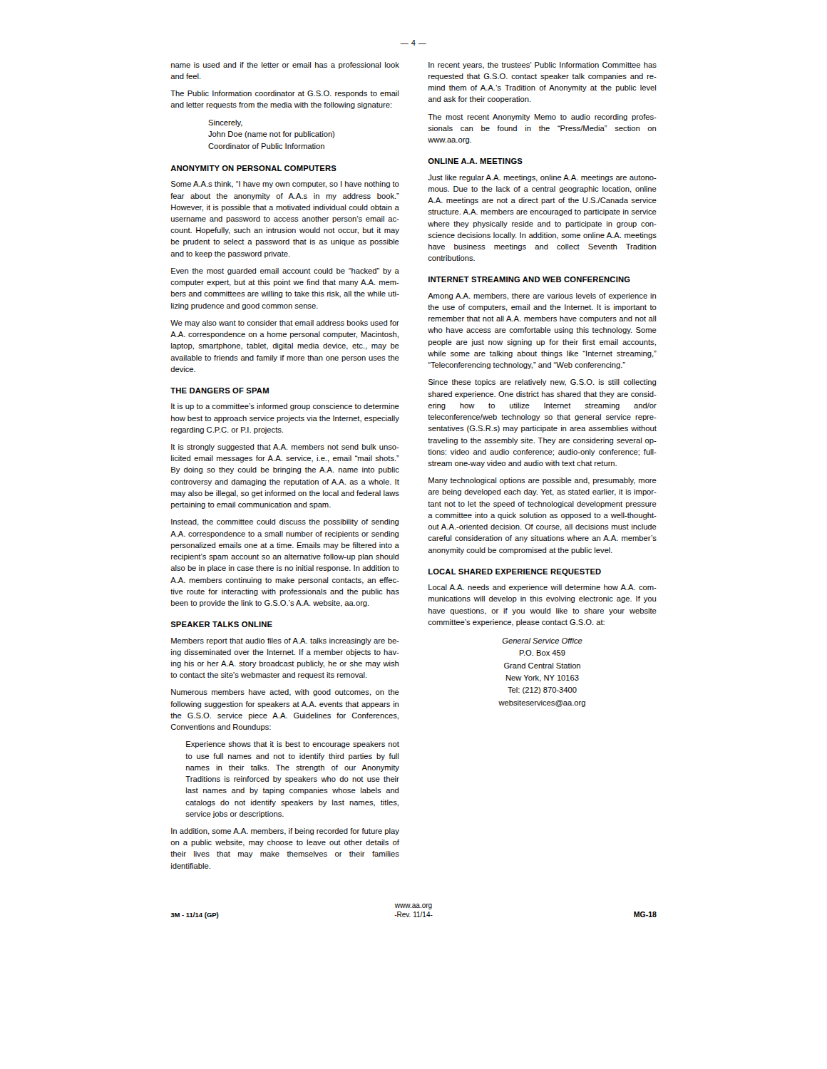— 4 —
name is used and if the letter or email has a professional look and feel.
The Public Information coordinator at G.S.O. responds to email and letter requests from the media with the following signature:
Sincerely, John Doe (name not for publication) Coordinator of Public Information
Anonymity on Personal Computers
Some A.A.s think, “I have my own computer, so I have nothing to fear about the anonymity of A.A.s in my address book.” However, it is possible that a motivated individual could obtain a username and password to access another person’s email account. Hopefully, such an intrusion would not occur, but it may be prudent to select a password that is as unique as possible and to keep the password private.
Even the most guarded email account could be “hacked” by a computer expert, but at this point we find that many A.A. members and committees are willing to take this risk, all the while utilizing prudence and good common sense.
We may also want to consider that email address books used for A.A. correspondence on a home personal computer, Macintosh, laptop, smartphone, tablet, digital media device, etc., may be available to friends and family if more than one person uses the device.
The Dangers of Spam
It is up to a committee’s informed group conscience to determine how best to approach service projects via the Internet, especially regarding C.P.C. or P.I. projects.
It is strongly suggested that A.A. members not send bulk unsolicited email messages for A.A. service, i.e., email “mail shots.” By doing so they could be bringing the A.A. name into public controversy and damaging the reputation of A.A. as a whole. It may also be illegal, so get informed on the local and federal laws pertaining to email communication and spam.
Instead, the committee could discuss the possibility of sending A.A. correspondence to a small number of recipients or sending personalized emails one at a time. Emails may be filtered into a recipient’s spam account so an alternative follow-up plan should also be in place in case there is no initial response. In addition to A.A. members continuing to make personal contacts, an effective route for interacting with professionals and the public has been to provide the link to G.S.O.’s A.A. website, aa.org.
Speaker Talks Online
Members report that audio files of A.A. talks increasingly are being disseminated over the Internet. If a member objects to having his or her A.A. story broadcast publicly, he or she may wish to contact the site’s webmaster and request its removal.
Numerous members have acted, with good outcomes, on the following suggestion for speakers at A.A. events that appears in the G.S.O. service piece A.A. Guidelines for Conferences, Conventions and Roundups:
Experience shows that it is best to encourage speakers not to use full names and not to identify third parties by full names in their talks. The strength of our Anonymity Traditions is reinforced by speakers who do not use their last names and by taping companies whose labels and catalogs do not identify speakers by last names, titles, service jobs or descriptions.
In addition, some A.A. members, if being recorded for future play on a public website, may choose to leave out other details of their lives that may make themselves or their families identifiable.
In recent years, the trustees’ Public Information Committee has requested that G.S.O. contact speaker talk companies and remind them of A.A.’s Tradition of Anonymity at the public level and ask for their cooperation.
The most recent Anonymity Memo to audio recording professionals can be found in the “Press/Media” section on www.aa.org.
Online A.A. Meetings
Just like regular A.A. meetings, online A.A. meetings are autonomous. Due to the lack of a central geographic location, online A.A. meetings are not a direct part of the U.S./Canada service structure. A.A. members are encouraged to participate in service where they physically reside and to participate in group conscience decisions locally. In addition, some online A.A. meetings have business meetings and collect Seventh Tradition contributions.
Internet Streaming and Web Conferencing
Among A.A. members, there are various levels of experience in the use of computers, email and the Internet. It is important to remember that not all A.A. members have computers and not all who have access are comfortable using this technology. Some people are just now signing up for their first email accounts, while some are talking about things like “Internet streaming,” “Teleconferencing technology,” and “Web conferencing.”
Since these topics are relatively new, G.S.O. is still collecting shared experience. One district has shared that they are considering how to utilize Internet streaming and/or teleconference/web technology so that general service representatives (G.S.R.s) may participate in area assemblies without traveling to the assembly site. They are considering several options: video and audio conference; audio-only conference; full-stream one-way video and audio with text chat return.
Many technological options are possible and, presumably, more are being developed each day. Yet, as stated earlier, it is important not to let the speed of technological development pressure a committee into a quick solution as opposed to a well-thought-out A.A.-oriented decision. Of course, all decisions must include careful consideration of any situations where an A.A. member’s anonymity could be compromised at the public level.
Local Shared Experience Requested
Local A.A. needs and experience will determine how A.A. communications will develop in this evolving electronic age. If you have questions, or if you would like to share your website committee’s experience, please contact G.S.O. at:
General Service Office
P.O. Box 459
Grand Central Station
New York, NY 10163
Tel: (212) 870-3400
websiteservices@aa.org
3M - 11/14 (GP)
www.aa.org -Rev. 11/14-
MG-18